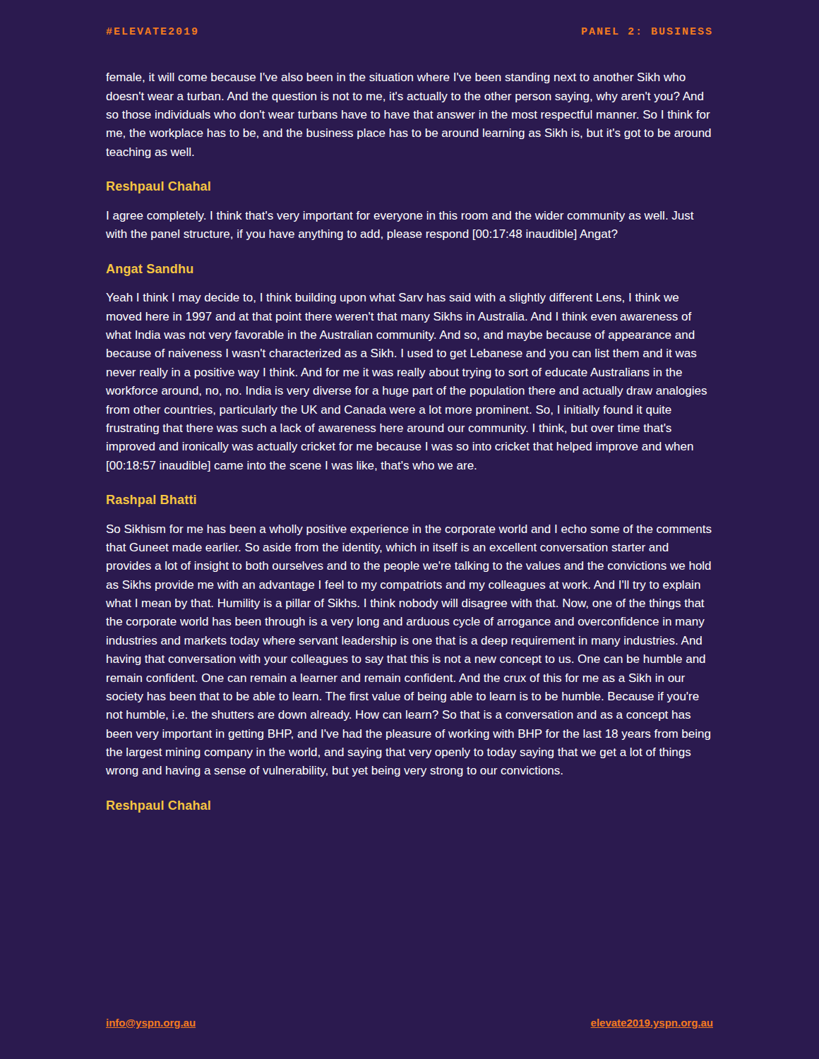#ELEVATE2019
Panel 2: Business
female, it will come because I've also been in the situation where I've been standing next to another Sikh who doesn't wear a turban. And the question is not to me, it's actually to the other person saying, why aren't you? And so those individuals who don't wear turbans have to have that answer in the most respectful manner. So I think for me, the workplace has to be, and the business place has to be around learning as Sikh is, but it's got to be around teaching as well.
Reshpaul Chahal
I agree completely. I think that's very important for everyone in this room and the wider community as well. Just with the panel structure, if you have anything to add, please respond [00:17:48 inaudible] Angat?
Angat Sandhu
Yeah I think I may decide to, I think building upon what Sarv has said with a slightly different Lens, I think we moved here in 1997 and at that point there weren't that many Sikhs in Australia. And I think even awareness of what India was not very favorable in the Australian community. And so, and maybe because of appearance and because of naiveness I wasn't characterized as a Sikh. I used to get Lebanese and you can list them and it was never really in a positive way I think. And for me it was really about trying to sort of educate Australians in the workforce around, no, no. India is very diverse for a huge part of the population there and actually draw analogies from other countries, particularly the UK and Canada were a lot more prominent. So, I initially found it quite frustrating that there was such a lack of awareness here around our community. I think, but over time that's improved and ironically was actually cricket for me because I was so into cricket that helped improve and when [00:18:57 inaudible] came into the scene I was like, that's who we are.
Rashpal Bhatti
So Sikhism for me has been a wholly positive experience in the corporate world and I echo some of the comments that Guneet made earlier. So aside from the identity, which in itself is an excellent conversation starter and provides a lot of insight to both ourselves and to the people we're talking to the values and the convictions we hold as Sikhs provide me with an advantage I feel to my compatriots and my colleagues at work. And I'll try to explain what I mean by that. Humility is a pillar of Sikhs. I think nobody will disagree with that. Now, one of the things that the corporate world has been through is a very long and arduous cycle of arrogance and overconfidence in many industries and markets today where servant leadership is one that is a deep requirement in many industries. And having that conversation with your colleagues to say that this is not a new concept to us. One can be humble and remain confident. One can remain a learner and remain confident. And the crux of this for me as a Sikh in our society has been that to be able to learn. The first value of being able to learn is to be humble. Because if you're not humble, i.e. the shutters are down already. How can learn? So that is a conversation and as a concept has been very important in getting BHP, and I've had the pleasure of working with BHP for the last 18 years from being the largest mining company in the world, and saying that very openly to today saying that we get a lot of things wrong and having a sense of vulnerability, but yet being very strong to our convictions.
Reshpaul Chahal
info@yspn.org.au
elevate2019.yspn.org.au